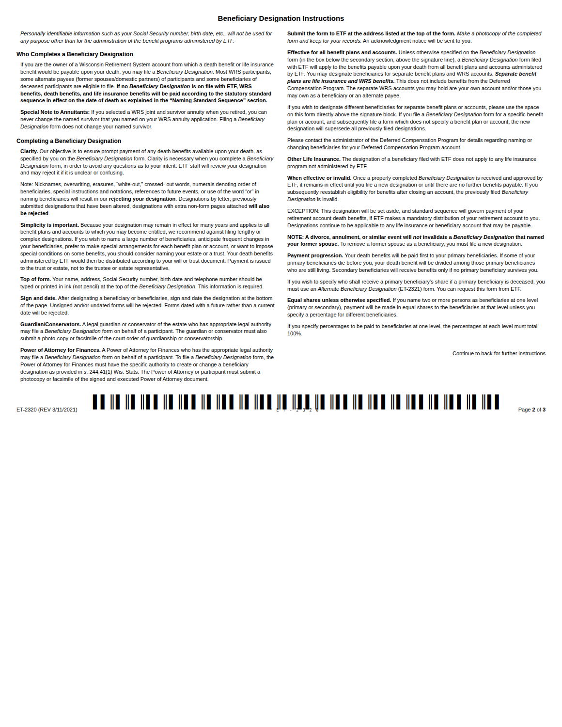Beneficiary Designation Instructions
Personally identifiable information such as your Social Security number, birth date, etc., will not be used for any purpose other than for the administration of the benefit programs administered by ETF.
Who Completes a Beneficiary Designation
If you are the owner of a Wisconsin Retirement System account from which a death benefit or life insurance benefit would be payable upon your death, you may file a Beneficiary Designation. Most WRS participants, some alternate payees (former spouses/domestic partners) of participants and some beneficiaries of deceased participants are eligible to file. If no Beneficiary Designation is on file with ETF, WRS benefits, death benefits, and life insurance benefits will be paid according to the statutory standard sequence in effect on the date of death as explained in the “Naming Standard Sequence” section.
Special Note to Annuitants: If you selected a WRS joint and survivor annuity when you retired, you can never change the named survivor that you named on your WRS annuity application. Filing a Beneficiary Designation form does not change your named survivor.
Completing a Beneficiary Designation
Clarity. Our objective is to ensure prompt payment of any death benefits available upon your death, as specified by you on the Beneficiary Designation form. Clarity is necessary when you complete a Beneficiary Designation form, in order to avoid any questions as to your intent. ETF staff will review your designation and may reject it if it is unclear or confusing.
Note: Nicknames, overwriting, erasures, “white-out,” crossed- out words, numerals denoting order of beneficiaries, special instructions and notations, references to future events, or use of the word “or” in naming beneficiaries will result in our rejecting your designation. Designations by letter, previously submitted designations that have been altered, designations with extra non-form pages attached will also be rejected.
Simplicity is important. Because your designation may remain in effect for many years and applies to all benefit plans and accounts to which you may become entitled, we recommend against filing lengthy or complex designations. If you wish to name a large number of beneficiaries, anticipate frequent changes in your beneficiaries, prefer to make special arrangements for each benefit plan or account, or want to impose special conditions on some benefits, you should consider naming your estate or a trust. Your death benefits administered by ETF would then be distributed according to your will or trust document. Payment is issued to the trust or estate, not to the trustee or estate representative.
Top of form. Your name, address, Social Security number, birth date and telephone number should be typed or printed in ink (not pencil) at the top of the Beneficiary Designation. This information is required.
Sign and date. After designating a beneficiary or beneficiaries, sign and date the designation at the bottom of the page. Unsigned and/or undated forms will be rejected. Forms dated with a future rather than a current date will be rejected.
Guardian/Conservators. A legal guardian or conservator of the estate who has appropriate legal authority may file a Beneficiary Designation form on behalf of a participant. The guardian or conservator must also submit a photo-copy or facsimile of the court order of guardianship or conservatorship.
Power of Attorney for Finances. A Power of Attorney for Finances who has the appropriate legal authority may file a Beneficiary Designation form on behalf of a participant. To file a Beneficiary Designation form, the Power of Attorney for Finances must have the specific authority to create or change a beneficiary designation as provided in s. 244.41(1) Wis. Stats. The Power of Attorney or participant must submit a photocopy or facsimile of the signed and executed Power of Attorney document.
Submit the form to ETF at the address listed at the top of the form. Make a photocopy of the completed form and keep for your records. An acknowledgment notice will be sent to you.
Effective for all benefit plans and accounts. Unless otherwise specified on the Beneficiary Designation form (in the box below the secondary section, above the signature line), a Beneficiary Designation form filed with ETF will apply to the benefits payable upon your death from all benefit plans and accounts administered by ETF. You may designate beneficiaries for separate benefit plans and WRS accounts. Separate benefit plans are life insurance and WRS benefits. This does not include benefits from the Deferred Compensation Program. The separate WRS accounts you may hold are your own account and/or those you may own as a beneficiary or an alternate payee.
If you wish to designate different beneficiaries for separate benefit plans or accounts, please use the space on this form directly above the signature block. If you file a Beneficiary Designation form for a specific benefit plan or account, and subsequently file a form which does not specify a benefit plan or account, the new designation will supersede all previously filed designations.
Please contact the administrator of the Deferred Compensation Program for details regarding naming or changing beneficiaries for your Deferred Compensation Program account.
Other Life Insurance. The designation of a beneficiary filed with ETF does not apply to any life insurance program not administered by ETF.
When effective or invalid. Once a properly completed Beneficiary Designation is received and approved by ETF, it remains in effect until you file a new designation or until there are no further benefits payable. If you subsequently reestablish eligibility for benefits after closing an account, the previously filed Beneficiary Designation is invalid.
EXCEPTION: This designation will be set aside, and standard sequence will govern payment of your retirement account death benefits, if ETF makes a mandatory distribution of your retirement account to you. Designations continue to be applicable to any life insurance or beneficiary account that may be payable.
NOTE: A divorce, annulment, or similar event will not invalidate a Beneficiary Designation that named your former spouse. To remove a former spouse as a beneficiary, you must file a new designation.
Payment progression. Your death benefits will be paid first to your primary beneficiaries. If some of your primary beneficiaries die before you, your death benefit will be divided among those primary beneficiaries who are still living. Secondary beneficiaries will receive benefits only if no primary beneficiary survives you.
If you wish to specify who shall receive a primary beneficiary’s share if a primary beneficiary is deceased, you must use an Alternate Beneficiary Designation (ET-2321) form. You can request this form from ETF.
Equal shares unless otherwise specified. If you name two or more persons as beneficiaries at one level (primary or secondary), payment will be made in equal shares to the beneficiaries at that level unless you specify a percentage for different beneficiaries.
If you specify percentages to be paid to beneficiaries at one level, the percentages at each level must total 100%.
Continue to back for further instructions
ET-2320 (REV 3/11/2021)
▌▌║▌║▌║▌▌║▌║▌▌║▌║▌▌║▌║▌▌║▌║▌▌║▌║▌▌║▌║▌▌║▌║▌▌║▌║▌▌║▌║▌▌
* E T - 2 3 2 0 *
Page 2 of 3